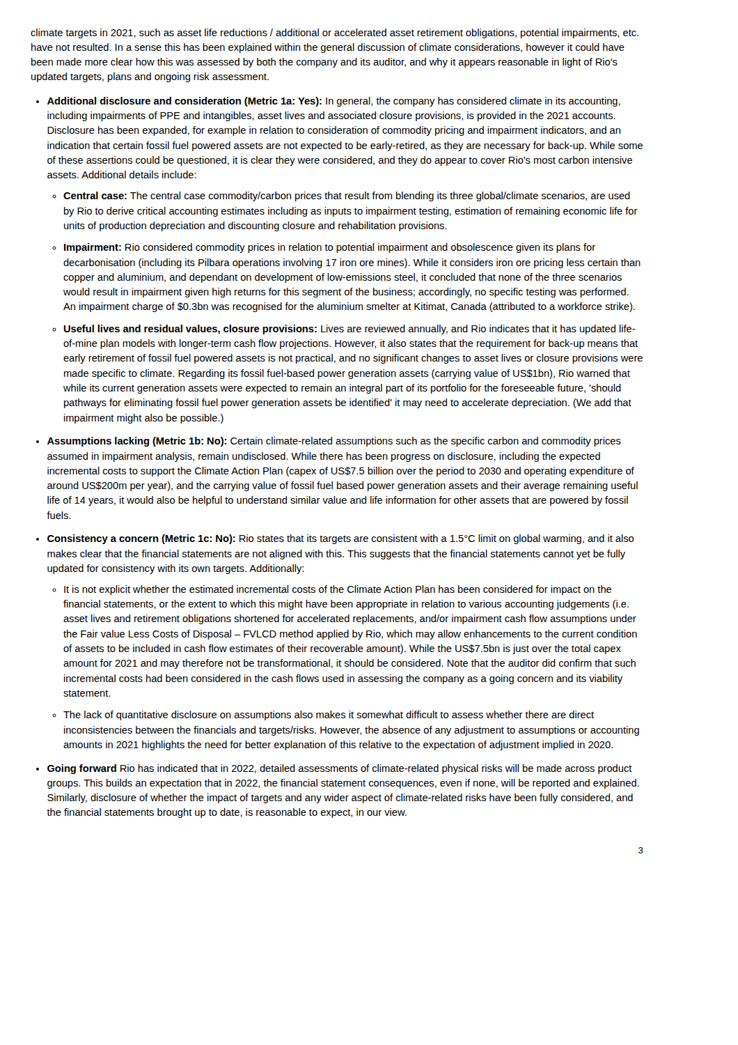climate targets in 2021, such as asset life reductions / additional or accelerated asset retirement obligations, potential impairments, etc. have not resulted. In a sense this has been explained within the general discussion of climate considerations, however it could have been made more clear how this was assessed by both the company and its auditor, and why it appears reasonable in light of Rio's updated targets, plans and ongoing risk assessment.
Additional disclosure and consideration (Metric 1a: Yes): In general, the company has considered climate in its accounting, including impairments of PPE and intangibles, asset lives and associated closure provisions, is provided in the 2021 accounts. Disclosure has been expanded, for example in relation to consideration of commodity pricing and impairment indicators, and an indication that certain fossil fuel powered assets are not expected to be early-retired, as they are necessary for back-up. While some of these assertions could be questioned, it is clear they were considered, and they do appear to cover Rio's most carbon intensive assets. Additional details include:
Central case: The central case commodity/carbon prices that result from blending its three global/climate scenarios, are used by Rio to derive critical accounting estimates including as inputs to impairment testing, estimation of remaining economic life for units of production depreciation and discounting closure and rehabilitation provisions.
Impairment: Rio considered commodity prices in relation to potential impairment and obsolescence given its plans for decarbonisation (including its Pilbara operations involving 17 iron ore mines). While it considers iron ore pricing less certain than copper and aluminium, and dependant on development of low-emissions steel, it concluded that none of the three scenarios would result in impairment given high returns for this segment of the business; accordingly, no specific testing was performed. An impairment charge of $0.3bn was recognised for the aluminium smelter at Kitimat, Canada (attributed to a workforce strike).
Useful lives and residual values, closure provisions: Lives are reviewed annually, and Rio indicates that it has updated life-of-mine plan models with longer-term cash flow projections. However, it also states that the requirement for back-up means that early retirement of fossil fuel powered assets is not practical, and no significant changes to asset lives or closure provisions were made specific to climate. Regarding its fossil fuel-based power generation assets (carrying value of US$1bn), Rio warned that while its current generation assets were expected to remain an integral part of its portfolio for the foreseeable future, 'should pathways for eliminating fossil fuel power generation assets be identified' it may need to accelerate depreciation. (We add that impairment might also be possible.)
Assumptions lacking (Metric 1b: No): Certain climate-related assumptions such as the specific carbon and commodity prices assumed in impairment analysis, remain undisclosed. While there has been progress on disclosure, including the expected incremental costs to support the Climate Action Plan (capex of US$7.5 billion over the period to 2030 and operating expenditure of around US$200m per year), and the carrying value of fossil fuel based power generation assets and their average remaining useful life of 14 years, it would also be helpful to understand similar value and life information for other assets that are powered by fossil fuels.
Consistency a concern (Metric 1c: No): Rio states that its targets are consistent with a 1.5°C limit on global warming, and it also makes clear that the financial statements are not aligned with this. This suggests that the financial statements cannot yet be fully updated for consistency with its own targets. Additionally:
It is not explicit whether the estimated incremental costs of the Climate Action Plan has been considered for impact on the financial statements, or the extent to which this might have been appropriate in relation to various accounting judgements (i.e. asset lives and retirement obligations shortened for accelerated replacements, and/or impairment cash flow assumptions under the Fair value Less Costs of Disposal – FVLCD method applied by Rio, which may allow enhancements to the current condition of assets to be included in cash flow estimates of their recoverable amount). While the US$7.5bn is just over the total capex amount for 2021 and may therefore not be transformational, it should be considered. Note that the auditor did confirm that such incremental costs had been considered in the cash flows used in assessing the company as a going concern and its viability statement.
The lack of quantitative disclosure on assumptions also makes it somewhat difficult to assess whether there are direct inconsistencies between the financials and targets/risks. However, the absence of any adjustment to assumptions or accounting amounts in 2021 highlights the need for better explanation of this relative to the expectation of adjustment implied in 2020.
Going forward Rio has indicated that in 2022, detailed assessments of climate-related physical risks will be made across product groups. This builds an expectation that in 2022, the financial statement consequences, even if none, will be reported and explained. Similarly, disclosure of whether the impact of targets and any wider aspect of climate-related risks have been fully considered, and the financial statements brought up to date, is reasonable to expect, in our view.
3